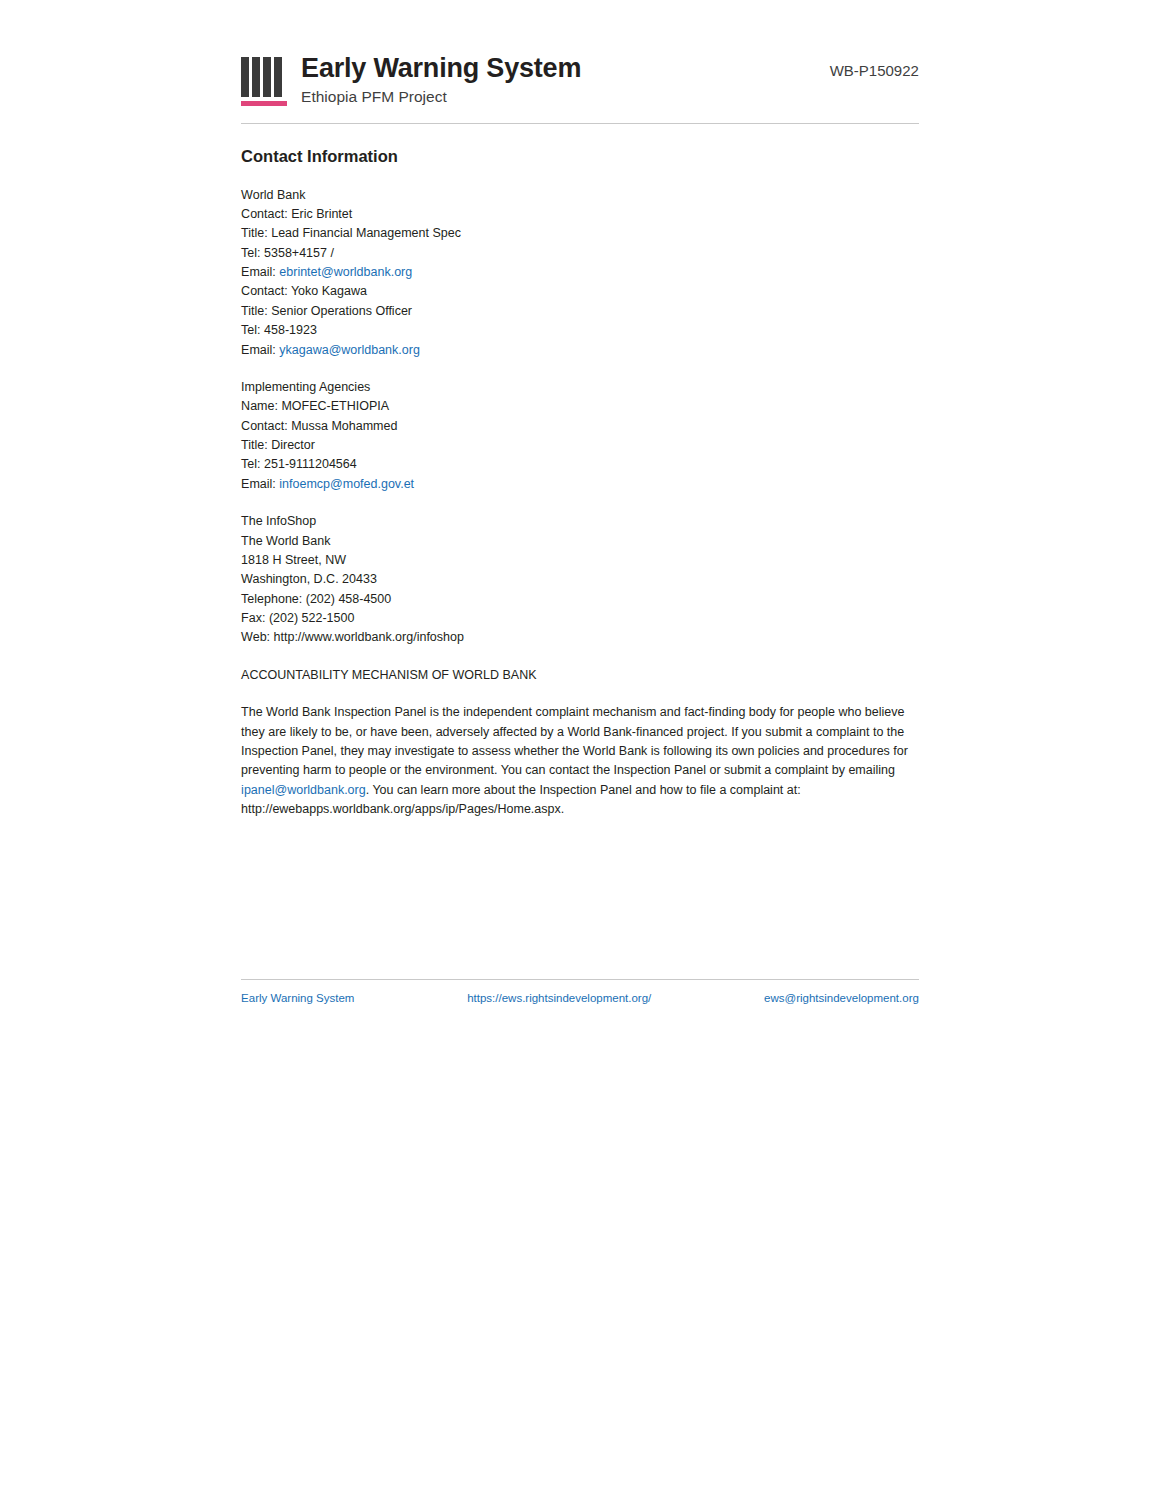Early Warning System
Ethiopia PFM Project
WB-P150922
Contact Information
World Bank Contact: Eric Brintet Title: Lead Financial Management Spec Tel: 5358+4157 / Email: ebrintet@worldbank.org Contact: Yoko Kagawa Title: Senior Operations Officer Tel: 458-1923 Email: ykagawa@worldbank.org
Implementing Agencies Name: MOFEC-ETHIOPIA Contact: Mussa Mohammed Title: Director Tel: 251-9111204564 Email: infoemcp@mofed.gov.et
The InfoShop The World Bank 1818 H Street, NW Washington, D.C. 20433 Telephone: (202) 458-4500 Fax: (202) 522-1500 Web: http://www.worldbank.org/infoshop
ACCOUNTABILITY MECHANISM OF WORLD BANK
The World Bank Inspection Panel is the independent complaint mechanism and fact-finding body for people who believe they are likely to be, or have been, adversely affected by a World Bank-financed project. If you submit a complaint to the Inspection Panel, they may investigate to assess whether the World Bank is following its own policies and procedures for preventing harm to people or the environment. You can contact the Inspection Panel or submit a complaint by emailing ipanel@worldbank.org. You can learn more about the Inspection Panel and how to file a complaint at: http://ewebapps.worldbank.org/apps/ip/Pages/Home.aspx.
Early Warning System
https://ews.rightsindevelopment.org/
ews@rightsindevelopment.org